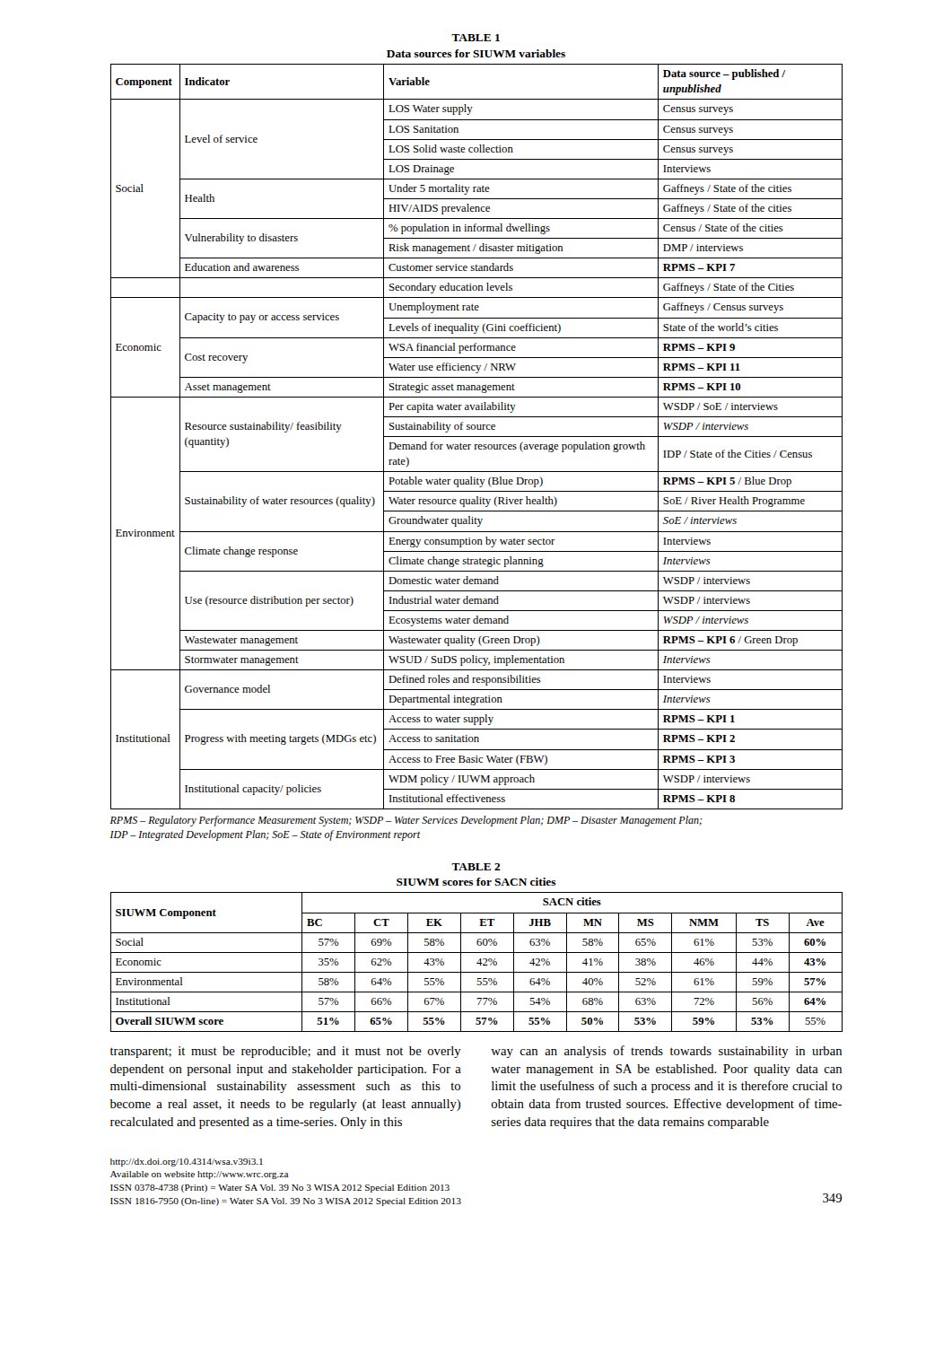TABLE 1 Data sources for SIUWM variables
| Component | Indicator | Variable | Data source – published / unpublished |
| --- | --- | --- | --- |
| Social | Level of service | LOS Water supply | Census surveys |
| LOS Sanitation | Census surveys |
| LOS Solid waste collection | Census surveys |
| LOS Drainage | Interviews |
| Health | Under 5 mortality rate | Gaffneys / State of the cities |
| HIV/AIDS prevalence | Gaffneys / State of the cities |
| Vulnerability to disasters | % population in informal dwellings | Census / State of the cities |
| Risk management / disaster mitigation | DMP / interviews |
| Education and awareness | Customer service standards | RPMS – KPI 7 |
| | | Secondary education levels | Gaffneys / State of the Cities |
| Economic | Capacity to pay or access services | Unemployment rate | Gaffneys / Census surveys |
| Levels of inequality (Gini coefficient) | State of the world’s cities |
| Cost recovery | WSA financial performance | RPMS – KPI 9 |
| Water use efficiency / NRW | RPMS – KPI 11 |
| Asset management | Strategic asset management | RPMS – KPI 10 |
| Environment | Resource sustainability/ feasibility (quantity) | Per capita water availability | WSDP / SoE / interviews |
| Sustainability of source | WSDP / interviews |
| Demand for water resources (average population growth rate) | IDP / State of the Cities / Census |
| Sustainability of water resources (quality) | Potable water quality (Blue Drop) | RPMS – KPI 5 / Blue Drop |
| Water resource quality (River health) | SoE / River Health Programme |
| Groundwater quality | SoE / interviews |
| Climate change response | Energy consumption by water sector | Interviews |
| Climate change strategic planning | Interviews |
| Use (resource distribution per sector) | Domestic water demand | WSDP / interviews |
| Industrial water demand | WSDP / interviews |
| Ecosystems water demand | WSDP / interviews |
| Wastewater management | Wastewater quality (Green Drop) | RPMS – KPI 6 / Green Drop |
| Stormwater management | WSUD / SuDS policy, implementation | Interviews |
| Institutional | Governance model | Defined roles and responsibilities | Interviews |
| Departmental integration | Interviews |
| Progress with meeting targets (MDGs etc) | Access to water supply | RPMS – KPI 1 |
| Access to sanitation | RPMS – KPI 2 |
| Access to Free Basic Water (FBW) | RPMS – KPI 3 |
| Institutional capacity/ policies | WDM policy / IUWM approach | WSDP / interviews |
| Institutional effectiveness | RPMS – KPI 8 |
RPMS – Regulatory Performance Measurement System; WSDP – Water Services Development Plan; DMP – Disaster Management Plan;
IDP – Integrated Development Plan; SoE – State of Environment report
TABLE 2 SIUWM scores for SACN cities
| SIUWM Component | SACN cities |
| --- | --- |
| BC | CT | EK | ET | JHB | MN | MS | NMM | TS | Ave |
| Social | 57% | 69% | 58% | 60% | 63% | 58% | 65% | 61% | 53% | 60% |
| Economic | 35% | 62% | 43% | 42% | 42% | 41% | 38% | 46% | 44% | 43% |
| Environmental | 58% | 64% | 55% | 55% | 64% | 40% | 52% | 61% | 59% | 57% |
| Institutional | 57% | 66% | 67% | 77% | 54% | 68% | 63% | 72% | 56% | 64% |
| Overall SIUWM score | 51% | 65% | 55% | 57% | 55% | 50% | 53% | 59% | 53% | 55% |
transparent; it must be reproducible; and it must not be overly dependent on personal input and stakeholder participation. For a multi-dimensional sustainability assessment such as this to become a real asset, it needs to be regularly (at least annually) recalculated and presented as a time-series. Only in this
way can an analysis of trends towards sustainability in urban water management in SA be established. Poor quality data can limit the usefulness of such a process and it is therefore crucial to obtain data from trusted sources. Effective development of time-series data requires that the data remains comparable
http://dx.doi.org/10.4314/wsa.v39i3.1
Available on website http://www.wrc.org.za
ISSN 0378-4738 (Print) = Water SA Vol. 39 No 3 WISA 2012 Special Edition 2013
ISSN 1816-7950 (On-line) = Water SA Vol. 39 No 3 WISA 2012 Special Edition 2013 349